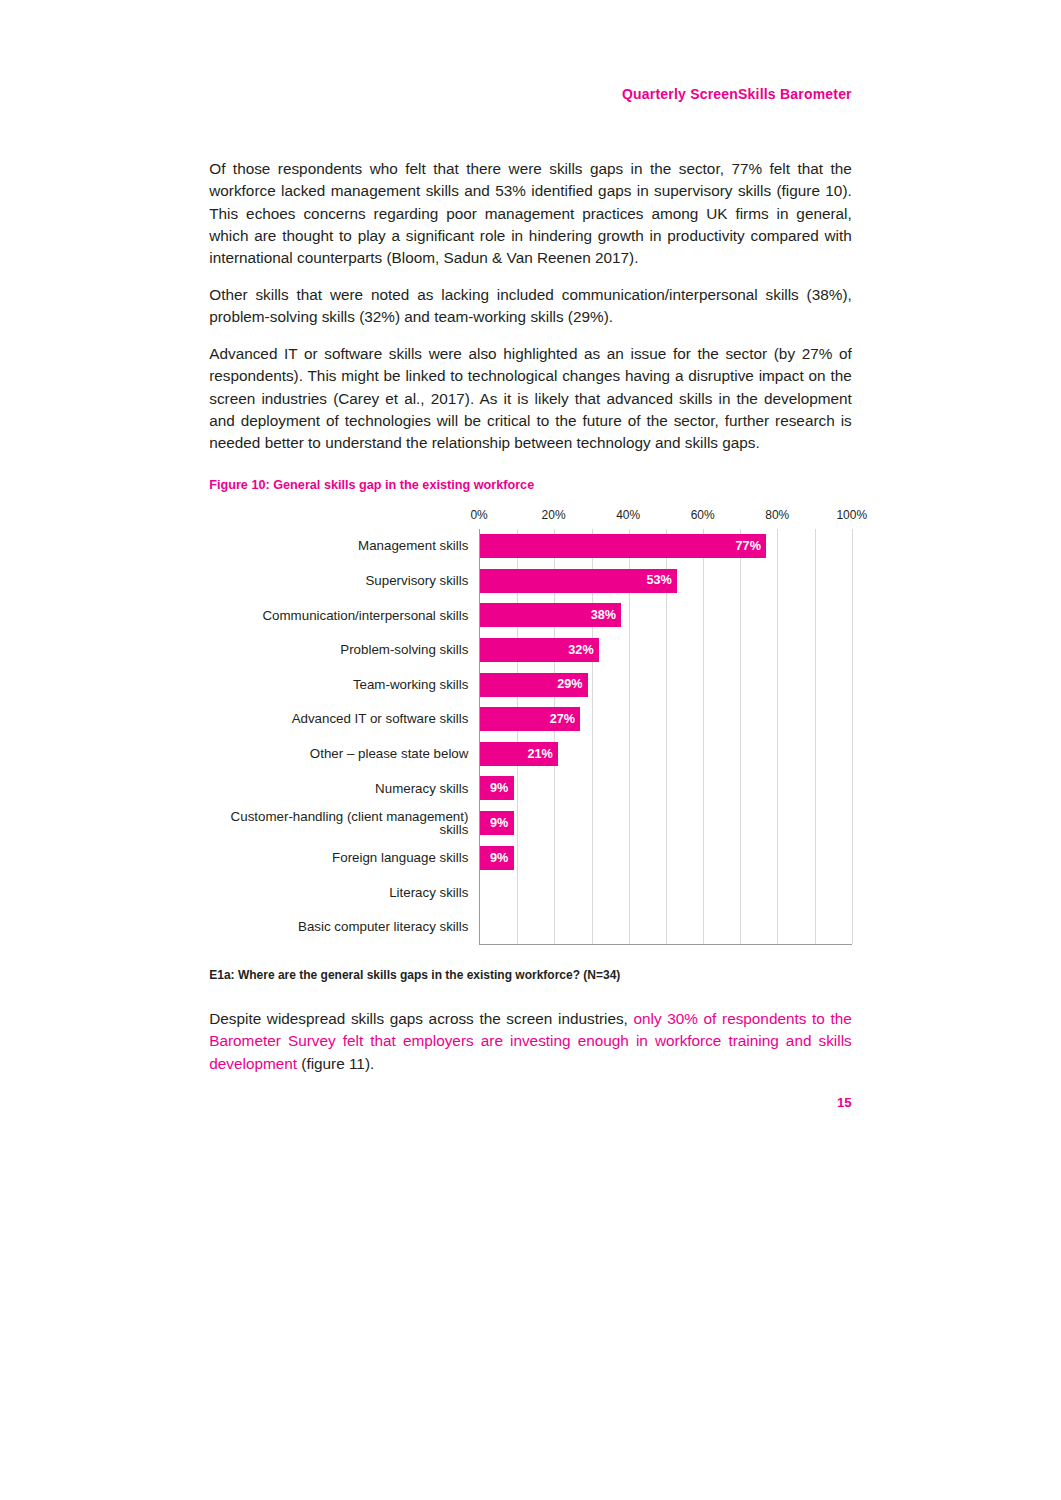Quarterly ScreenSkills Barometer
Of those respondents who felt that there were skills gaps in the sector, 77% felt that the workforce lacked management skills and 53% identified gaps in supervisory skills (figure 10). This echoes concerns regarding poor management practices among UK firms in general, which are thought to play a significant role in hindering growth in productivity compared with international counterparts (Bloom, Sadun & Van Reenen 2017).
Other skills that were noted as lacking included communication/interpersonal skills (38%), problem-solving skills (32%) and team-working skills (29%).
Advanced IT or software skills were also highlighted as an issue for the sector (by 27% of respondents). This might be linked to technological changes having a disruptive impact on the screen industries (Carey et al., 2017). As it is likely that advanced skills in the development and deployment of technologies will be critical to the future of the sector, further research is needed better to understand the relationship between technology and skills gaps.
Figure 10: General skills gap in the existing workforce
0% 20% 40% 60% 80% 100%
Management skills
77%
Supervisory skills
53%
Communication/interpersonal skills
38%
Problem-solving skills
32%
Team-working skills
29%
Advanced IT or software skills
27%
Other – please state below
21%
Numeracy skills
9%
Customer-handling (client management) skills
9%
Foreign language skills
9%
Literacy skills
Basic computer literacy skills
E1a: Where are the general skills gaps in the existing workforce? (N=34)
Despite widespread skills gaps across the screen industries, only 30% of respondents to the Barometer Survey felt that employers are investing enough in workforce training and skills development (figure 11).
15